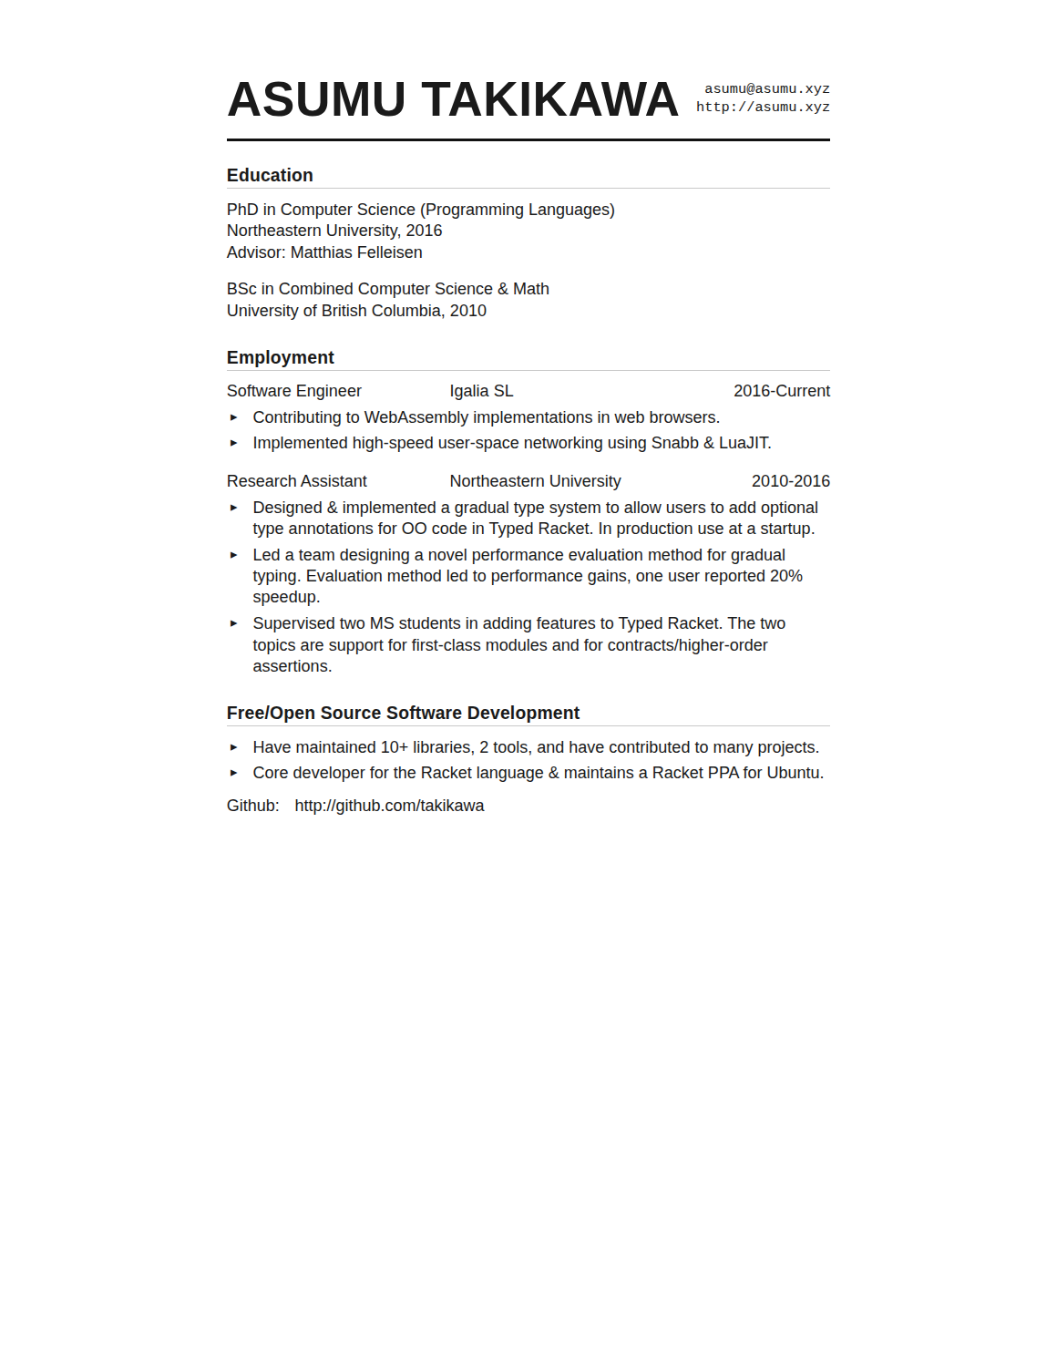Asumu Takikawa
asumu@asumu.xyz
http://asumu.xyz
Education
PhD in Computer Science (Programming Languages) Northeastern University, 2016
Advisor: Matthias Felleisen
BSc in Combined Computer Science & Math University of British Columbia, 2010
Employment
Software Engineer Igalia SL 2016-Current
Contributing to WebAssembly implementations in web browsers.
Implemented high-speed user-space networking using Snabb & LuaJIT.
Research Assistant Northeastern University 2010-2016
Designed & implemented a gradual type system to allow users to add optional type annotations for OO code in Typed Racket. In production use at a startup.
Led a team designing a novel performance evaluation method for gradual typing. Evaluation method led to performance gains, one user reported 20% speedup.
Supervised two MS students in adding features to Typed Racket. The two topics are support for first-class modules and for contracts/higher-order assertions.
Free/Open Source Software Development
Have maintained 10+ libraries, 2 tools, and have contributed to many projects.
Core developer for the Racket language & maintains a Racket PPA for Ubuntu.
Github: http://github.com/takikawa